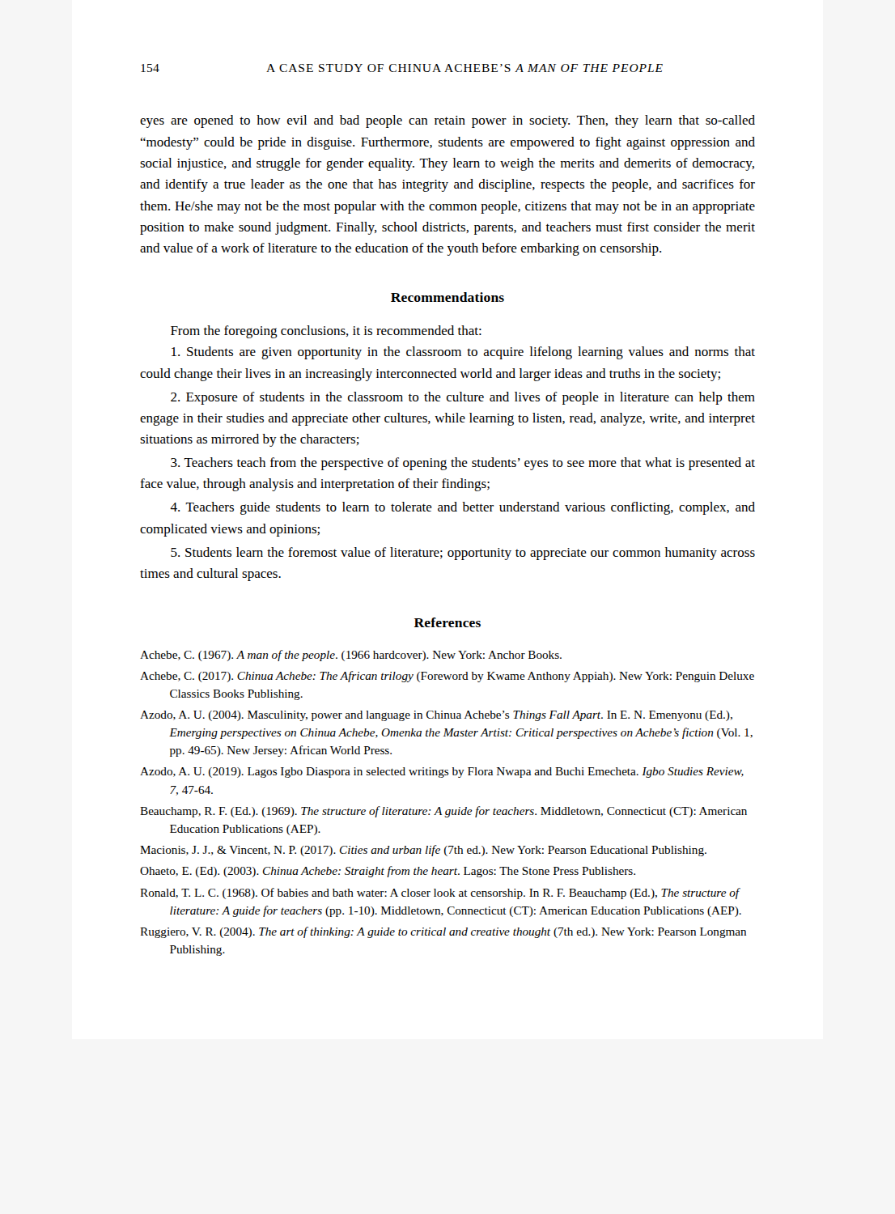154 A Case Study of Chinua Achebe’s A Man of the People
eyes are opened to how evil and bad people can retain power in society. Then, they learn that so-called “modesty” could be pride in disguise. Furthermore, students are empowered to fight against oppression and social injustice, and struggle for gender equality. They learn to weigh the merits and demerits of democracy, and identify a true leader as the one that has integrity and discipline, respects the people, and sacrifices for them. He/she may not be the most popular with the common people, citizens that may not be in an appropriate position to make sound judgment. Finally, school districts, parents, and teachers must first consider the merit and value of a work of literature to the education of the youth before embarking on censorship.
Recommendations
From the foregoing conclusions, it is recommended that:
1. Students are given opportunity in the classroom to acquire lifelong learning values and norms that could change their lives in an increasingly interconnected world and larger ideas and truths in the society;
2. Exposure of students in the classroom to the culture and lives of people in literature can help them engage in their studies and appreciate other cultures, while learning to listen, read, analyze, write, and interpret situations as mirrored by the characters;
3. Teachers teach from the perspective of opening the students’ eyes to see more that what is presented at face value, through analysis and interpretation of their findings;
4. Teachers guide students to learn to tolerate and better understand various conflicting, complex, and complicated views and opinions;
5. Students learn the foremost value of literature; opportunity to appreciate our common humanity across times and cultural spaces.
References
Achebe, C. (1967). A man of the people. (1966 hardcover). New York: Anchor Books.
Achebe, C. (2017). Chinua Achebe: The African trilogy (Foreword by Kwame Anthony Appiah). New York: Penguin Deluxe Classics Books Publishing.
Azodo, A. U. (2004). Masculinity, power and language in Chinua Achebe’s Things Fall Apart. In E. N. Emenyonu (Ed.), Emerging perspectives on Chinua Achebe, Omenka the Master Artist: Critical perspectives on Achebe’s fiction (Vol. 1, pp. 49-65). New Jersey: African World Press.
Azodo, A. U. (2019). Lagos Igbo Diaspora in selected writings by Flora Nwapa and Buchi Emecheta. Igbo Studies Review, 7, 47-64.
Beauchamp, R. F. (Ed.). (1969). The structure of literature: A guide for teachers. Middletown, Connecticut (CT): American Education Publications (AEP).
Macionis, J. J., & Vincent, N. P. (2017). Cities and urban life (7th ed.). New York: Pearson Educational Publishing.
Ohaeto, E. (Ed). (2003). Chinua Achebe: Straight from the heart. Lagos: The Stone Press Publishers.
Ronald, T. L. C. (1968). Of babies and bath water: A closer look at censorship. In R. F. Beauchamp (Ed.), The structure of literature: A guide for teachers (pp. 1-10). Middletown, Connecticut (CT): American Education Publications (AEP).
Ruggiero, V. R. (2004). The art of thinking: A guide to critical and creative thought (7th ed.). New York: Pearson Longman Publishing.